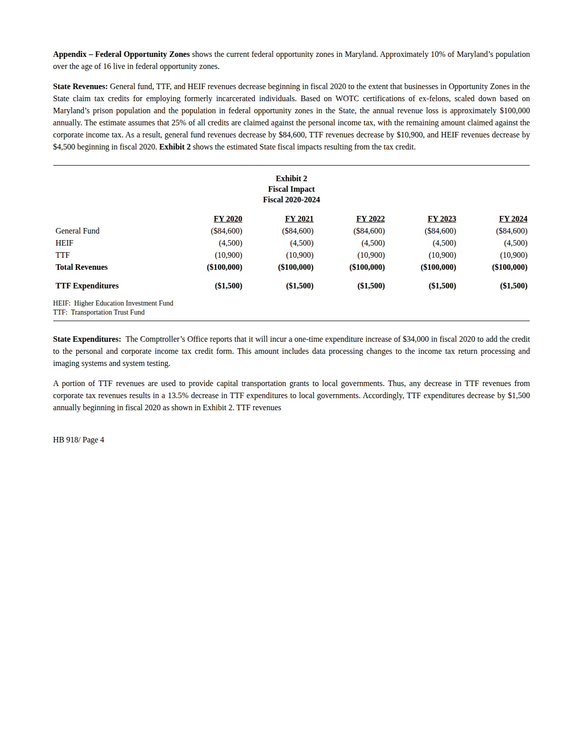Appendix – Federal Opportunity Zones shows the current federal opportunity zones in Maryland. Approximately 10% of Maryland’s population over the age of 16 live in federal opportunity zones.
State Revenues: General fund, TTF, and HEIF revenues decrease beginning in fiscal 2020 to the extent that businesses in Opportunity Zones in the State claim tax credits for employing formerly incarcerated individuals. Based on WOTC certifications of ex-felons, scaled down based on Maryland’s prison population and the population in federal opportunity zones in the State, the annual revenue loss is approximately $100,000 annually. The estimate assumes that 25% of all credits are claimed against the personal income tax, with the remaining amount claimed against the corporate income tax. As a result, general fund revenues decrease by $84,600, TTF revenues decrease by $10,900, and HEIF revenues decrease by $4,500 beginning in fiscal 2020. Exhibit 2 shows the estimated State fiscal impacts resulting from the tax credit.
Exhibit 2
Fiscal Impact
Fiscal 2020-2024
| | FY 2020 | FY 2021 | FY 2022 | FY 2023 | FY 2024 |
| --- | --- | --- | --- | --- | --- |
| General Fund | ($84,600) | ($84,600) | ($84,600) | ($84,600) | ($84,600) |
| HEIF | (4,500) | (4,500) | (4,500) | (4,500) | (4,500) |
| TTF | (10,900) | (10,900) | (10,900) | (10,900) | (10,900) |
| Total Revenues | ($100,000) | ($100,000) | ($100,000) | ($100,000) | ($100,000) |
| TTF Expenditures | ($1,500) | ($1,500) | ($1,500) | ($1,500) | ($1,500) |
HEIF: Higher Education Investment Fund
TTF: Transportation Trust Fund
State Expenditures: The Comptroller’s Office reports that it will incur a one-time expenditure increase of $34,000 in fiscal 2020 to add the credit to the personal and corporate income tax credit form. This amount includes data processing changes to the income tax return processing and imaging systems and system testing.
A portion of TTF revenues are used to provide capital transportation grants to local governments. Thus, any decrease in TTF revenues from corporate tax revenues results in a 13.5% decrease in TTF expenditures to local governments. Accordingly, TTF expenditures decrease by $1,500 annually beginning in fiscal 2020 as shown in Exhibit 2. TTF revenues
HB 918/ Page 4